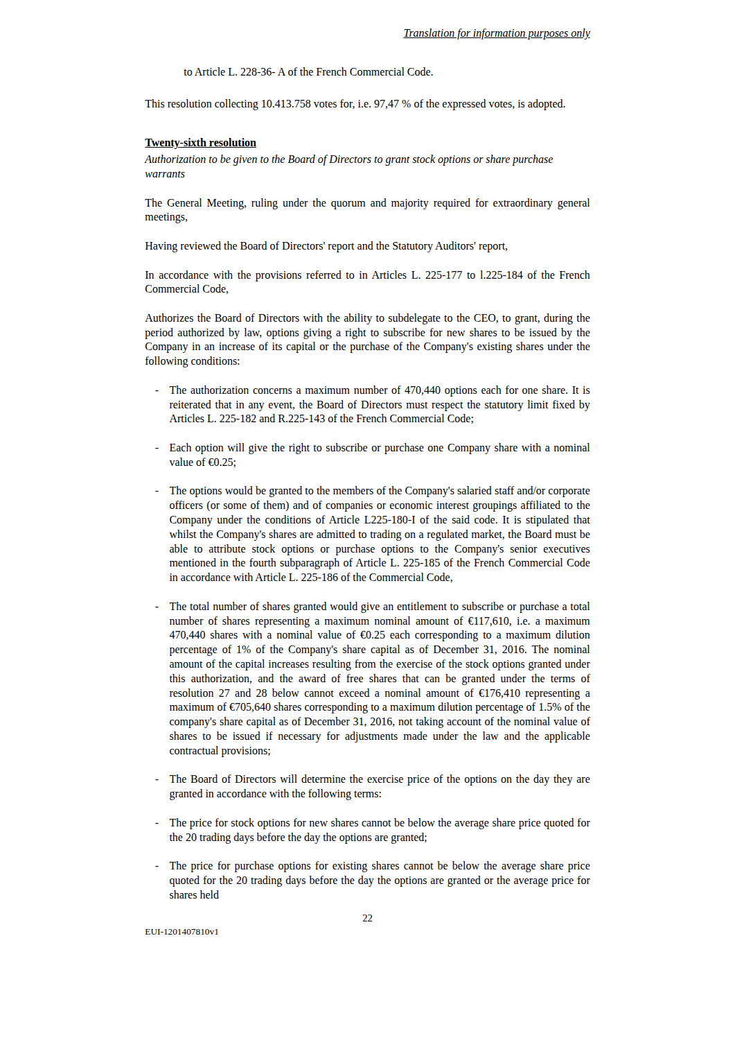Translation for information purposes only
to Article L. 228-36- A of the French Commercial Code.
This resolution collecting 10.413.758 votes for, i.e. 97,47 % of the expressed votes, is adopted.
Twenty-sixth resolution
Authorization to be given to the Board of Directors to grant stock options or share purchase warrants
The General Meeting, ruling under the quorum and majority required for extraordinary general meetings,
Having reviewed the Board of Directors' report and the Statutory Auditors' report,
In accordance with the provisions referred to in Articles L. 225-177 to l.225-184 of the French Commercial Code,
Authorizes the Board of Directors with the ability to subdelegate to the CEO, to grant, during the period authorized by law, options giving a right to subscribe for new shares to be issued by the Company in an increase of its capital or the purchase of the Company's existing shares under the following conditions:
The authorization concerns a maximum number of 470,440 options each for one share. It is reiterated that in any event, the Board of Directors must respect the statutory limit fixed by Articles L. 225-182 and R.225-143 of the French Commercial Code;
Each option will give the right to subscribe or purchase one Company share with a nominal value of €0.25;
The options would be granted to the members of the Company's salaried staff and/or corporate officers (or some of them) and of companies or economic interest groupings affiliated to the Company under the conditions of Article L225-180-I of the said code. It is stipulated that whilst the Company's shares are admitted to trading on a regulated market, the Board must be able to attribute stock options or purchase options to the Company's senior executives mentioned in the fourth subparagraph of Article L. 225-185 of the French Commercial Code in accordance with Article L. 225-186 of the Commercial Code,
The total number of shares granted would give an entitlement to subscribe or purchase a total number of shares representing a maximum nominal amount of €117,610, i.e. a maximum 470,440 shares with a nominal value of €0.25 each corresponding to a maximum dilution percentage of 1% of the Company's share capital as of December 31, 2016. The nominal amount of the capital increases resulting from the exercise of the stock options granted under this authorization, and the award of free shares that can be granted under the terms of resolution 27 and 28 below cannot exceed a nominal amount of €176,410 representing a maximum of €705,640 shares corresponding to a maximum dilution percentage of 1.5% of the company's share capital as of December 31, 2016, not taking account of the nominal value of shares to be issued if necessary for adjustments made under the law and the applicable contractual provisions;
The Board of Directors will determine the exercise price of the options on the day they are granted in accordance with the following terms:
The price for stock options for new shares cannot be below the average share price quoted for the 20 trading days before the day the options are granted;
The price for purchase options for existing shares cannot be below the average share price quoted for the 20 trading days before the day the options are granted or the average price for shares held
22
EUI-1201407810v1